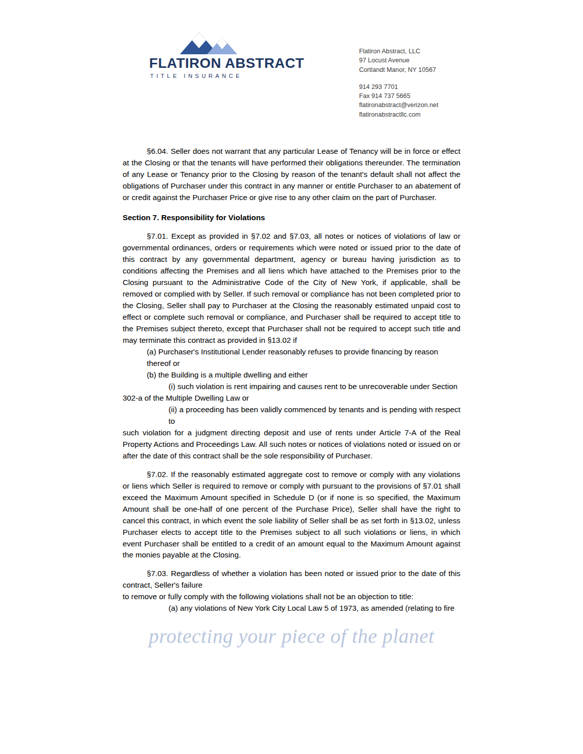FLATIRON ABSTRACT
TITLE INSURANCE
Flatiron Abstract, LLC
97 Locust Avenue
Cortlandt Manor, NY 10567
914 293 7701
Fax 914 737 5665
flatironabstract@verizon.net
flatironabstractllc.com
§6.04. Seller does not warrant that any particular Lease of Tenancy will be in force or effect at the Closing or that the tenants will have performed their obligations thereunder. The termination of any Lease or Tenancy prior to the Closing by reason of the tenant's default shall not affect the obligations of Purchaser under this contract in any manner or entitle Purchaser to an abatement of or credit against the Purchaser Price or give rise to any other claim on the part of Purchaser.
Section 7. Responsibility for Violations
§7.01. Except as provided in §7.02 and §7.03, all notes or notices of violations of law or governmental ordinances, orders or requirements which were noted or issued prior to the date of this contract by any governmental department, agency or bureau having jurisdiction as to conditions affecting the Premises and all liens which have attached to the Premises prior to the Closing pursuant to the Administrative Code of the City of New York, if applicable, shall be removed or complied with by Seller. If such removal or compliance has not been completed prior to the Closing, Seller shall pay to Purchaser at the Closing the reasonably estimated unpaid cost to effect or complete such removal or compliance, and Purchaser shall be required to accept title to the Premises subject thereto, except that Purchaser shall not be required to accept such title and may terminate this contract as provided in §13.02 if
(a) Purchaser's Institutional Lender reasonably refuses to provide financing by reason thereof or
(b) the Building is a multiple dwelling and either
(i) such violation is rent impairing and causes rent to be unrecoverable under Section
302-a of the Multiple Dwelling Law or
(ii) a proceeding has been validly commenced by tenants and is pending with respect to
such violation for a judgment directing deposit and use of rents under Article 7-A of the Real Property Actions and Proceedings Law. All such notes or notices of violations noted or issued on or after the date of this contract shall be the sole responsibility of Purchaser.
§7.02. If the reasonably estimated aggregate cost to remove or comply with any violations or liens which Seller is required to remove or comply with pursuant to the provisions of §7.01 shall exceed the Maximum Amount specified in Schedule D (or if none is so specified, the Maximum Amount shall be one-half of one percent of the Purchase Price), Seller shall have the right to cancel this contract, in which event the sole liability of Seller shall be as set forth in §13.02, unless Purchaser elects to accept title to the Premises subject to all such violations or liens, in which event Purchaser shall be entitled to a credit of an amount equal to the Maximum Amount against the monies payable at the Closing.
§7.03. Regardless of whether a violation has been noted or issued prior to the date of this contract, Seller's failure
to remove or fully comply with the following violations shall not be an objection to title:
(a) any violations of New York City Local Law 5 of 1973, as amended (relating to fire
protecting your piece of the planet